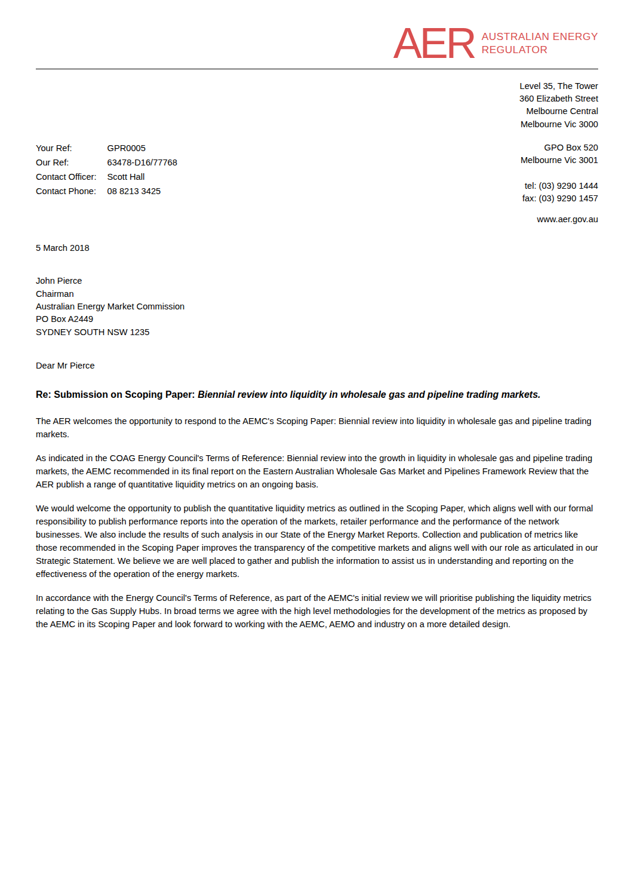AER
Australian Energy
Regulator
Level 35, The Tower
360 Elizabeth Street
Melbourne Central
Melbourne Vic 3000
| Your Ref: | GPR0005 |
| Our Ref: | 63478-D16/77768 |
| Contact Officer: | Scott Hall |
| Contact Phone: | 08 8213 3425 |
GPO Box 520
Melbourne Vic 3001
tel: (03) 9290 1444
fax: (03) 9290 1457
www.aer.gov.au
5 March 2018
John Pierce
Chairman
Australian Energy Market Commission
PO Box A2449
SYDNEY SOUTH NSW 1235
Dear Mr Pierce
Re: Submission on Scoping Paper: Biennial review into liquidity in wholesale gas and pipeline trading markets.
The AER welcomes the opportunity to respond to the AEMC's Scoping Paper: Biennial review into liquidity in wholesale gas and pipeline trading markets.
As indicated in the COAG Energy Council's Terms of Reference: Biennial review into the growth in liquidity in wholesale gas and pipeline trading markets, the AEMC recommended in its final report on the Eastern Australian Wholesale Gas Market and Pipelines Framework Review that the AER publish a range of quantitative liquidity metrics on an ongoing basis.
We would welcome the opportunity to publish the quantitative liquidity metrics as outlined in the Scoping Paper, which aligns well with our formal responsibility to publish performance reports into the operation of the markets, retailer performance and the performance of the network businesses. We also include the results of such analysis in our State of the Energy Market Reports. Collection and publication of metrics like those recommended in the Scoping Paper improves the transparency of the competitive markets and aligns well with our role as articulated in our Strategic Statement. We believe we are well placed to gather and publish the information to assist us in understanding and reporting on the effectiveness of the operation of the energy markets.
In accordance with the Energy Council's Terms of Reference, as part of the AEMC's initial review we will prioritise publishing the liquidity metrics relating to the Gas Supply Hubs. In broad terms we agree with the high level methodologies for the development of the metrics as proposed by the AEMC in its Scoping Paper and look forward to working with the AEMC, AEMO and industry on a more detailed design.